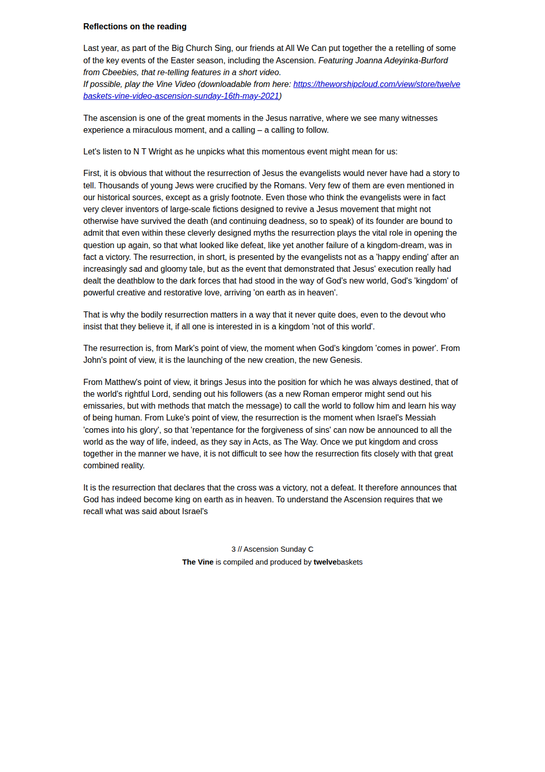Reflections on the reading
Last year, as part of the Big Church Sing, our friends at All We Can put together the a retelling of some of the key events of the Easter season, including the Ascension. Featuring Joanna Adeyinka-Burford from Cbeebies, that re-telling features in a short video.
If possible, play the Vine Video (downloadable from here: https://theworshipcloud.com/view/store/twelvebaskets-vine-video-ascension-sunday-16th-may-2021)
The ascension is one of the great moments in the Jesus narrative, where we see many witnesses experience a miraculous moment, and a calling – a calling to follow.
Let's listen to N T Wright as he unpicks what this momentous event might mean for us:
First, it is obvious that without the resurrection of Jesus the evangelists would never have had a story to tell. Thousands of young Jews were crucified by the Romans. Very few of them are even mentioned in our historical sources, except as a grisly footnote. Even those who think the evangelists were in fact very clever inventors of large-scale fictions designed to revive a Jesus movement that might not otherwise have survived the death (and continuing deadness, so to speak) of its founder are bound to admit that even within these cleverly designed myths the resurrection plays the vital role in opening the question up again, so that what looked like defeat, like yet another failure of a kingdom-dream, was in fact a victory. The resurrection, in short, is presented by the evangelists not as a 'happy ending' after an increasingly sad and gloomy tale, but as the event that demonstrated that Jesus' execution really had dealt the deathblow to the dark forces that had stood in the way of God's new world, God's 'kingdom' of powerful creative and restorative love, arriving 'on earth as in heaven'.
That is why the bodily resurrection matters in a way that it never quite does, even to the devout who insist that they believe it, if all one is interested in is a kingdom 'not of this world'.
The resurrection is, from Mark's point of view, the moment when God's kingdom 'comes in power'. From John's point of view, it is the launching of the new creation, the new Genesis.
From Matthew's point of view, it brings Jesus into the position for which he was always destined, that of the world's rightful Lord, sending out his followers (as a new Roman emperor might send out his emissaries, but with methods that match the message) to call the world to follow him and learn his way of being human. From Luke's point of view, the resurrection is the moment when Israel's Messiah 'comes into his glory', so that 'repentance for the forgiveness of sins' can now be announced to all the world as the way of life, indeed, as they say in Acts, as The Way. Once we put kingdom and cross together in the manner we have, it is not difficult to see how the resurrection fits closely with that great combined reality.
It is the resurrection that declares that the cross was a victory, not a defeat. It therefore announces that God has indeed become king on earth as in heaven. To understand the Ascension requires that we recall what was said about Israel's
3 // Ascension Sunday C
The Vine is compiled and produced by twelvebaskets